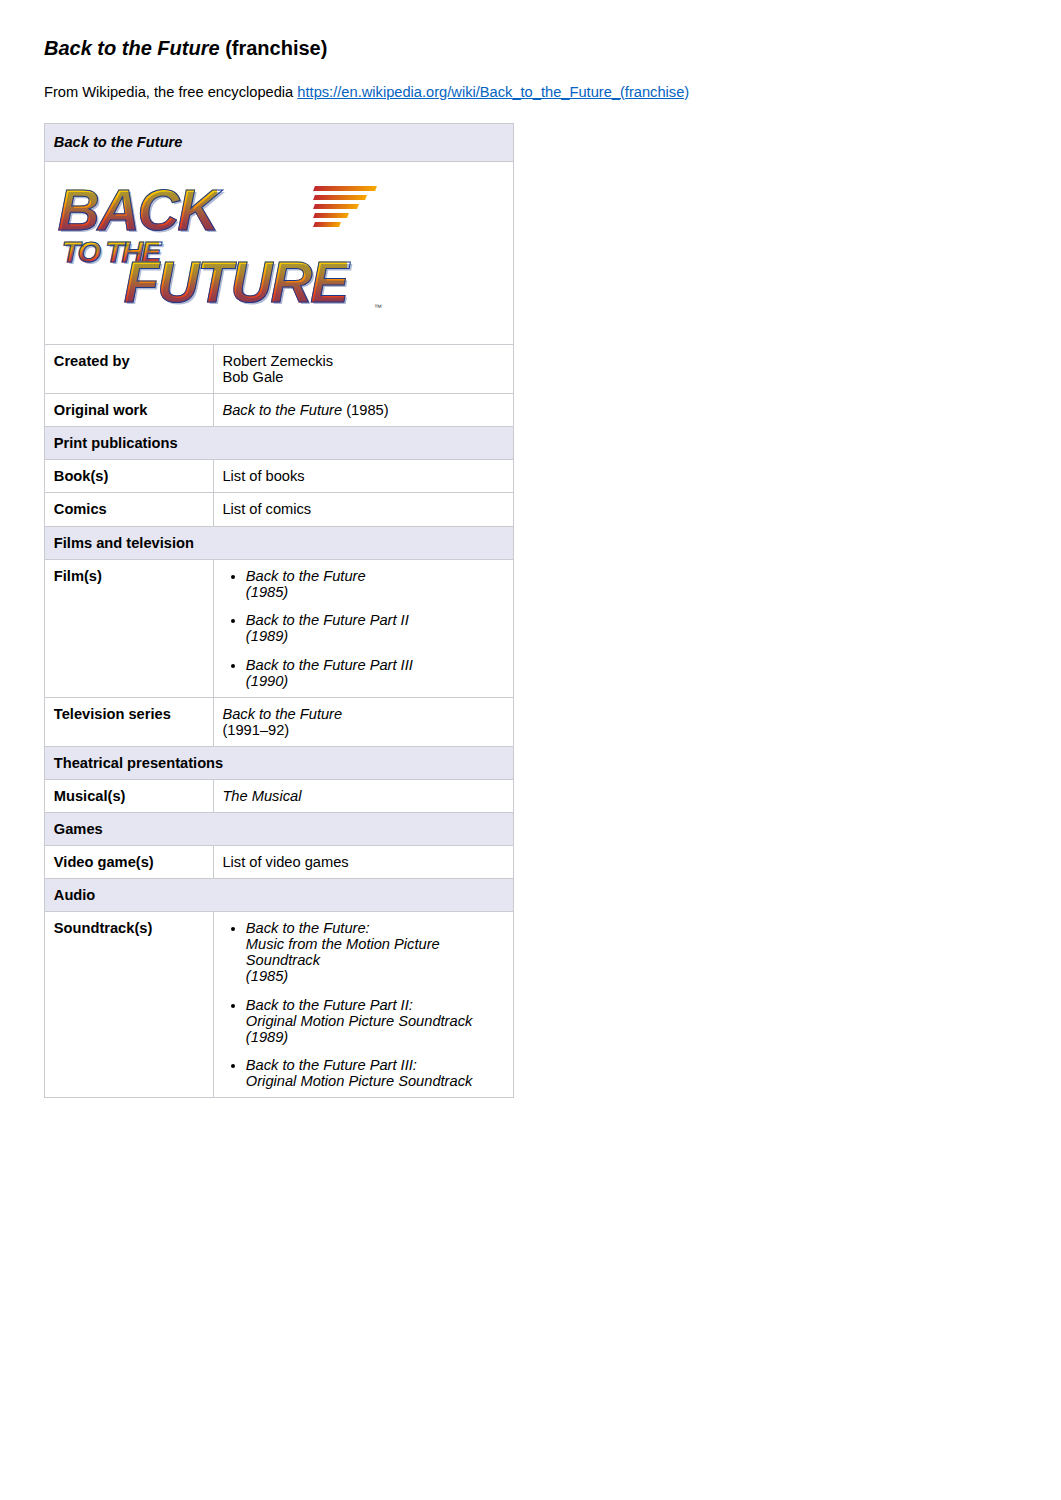Back to the Future (franchise)
From Wikipedia, the free encyclopedia https://en.wikipedia.org/wiki/Back_to_the_Future_(franchise)
| Back to the Future |
| --- |
| BACK TO THE FUTURE ™ |
| Created by | Robert Zemeckis Bob Gale |
| Original work | Back to the Future (1985) |
| Print publications |
| Book(s) | List of books |
| Comics | List of comics |
| Films and television |
| Film(s) | Back to the Future (1985) Back to the Future Part II (1989) Back to the Future Part III (1990) |
| Television series | Back to the Future (1991–92) |
| Theatrical presentations |
| Musical(s) | The Musical |
| Games |
| Video game(s) | List of video games |
| Audio |
| Soundtrack(s) | Back to the Future: Music from the Motion Picture Soundtrack (1985) Back to the Future Part II: Original Motion Picture Soundtrack (1989) Back to the Future Part III: Original Motion Picture Soundtrack |